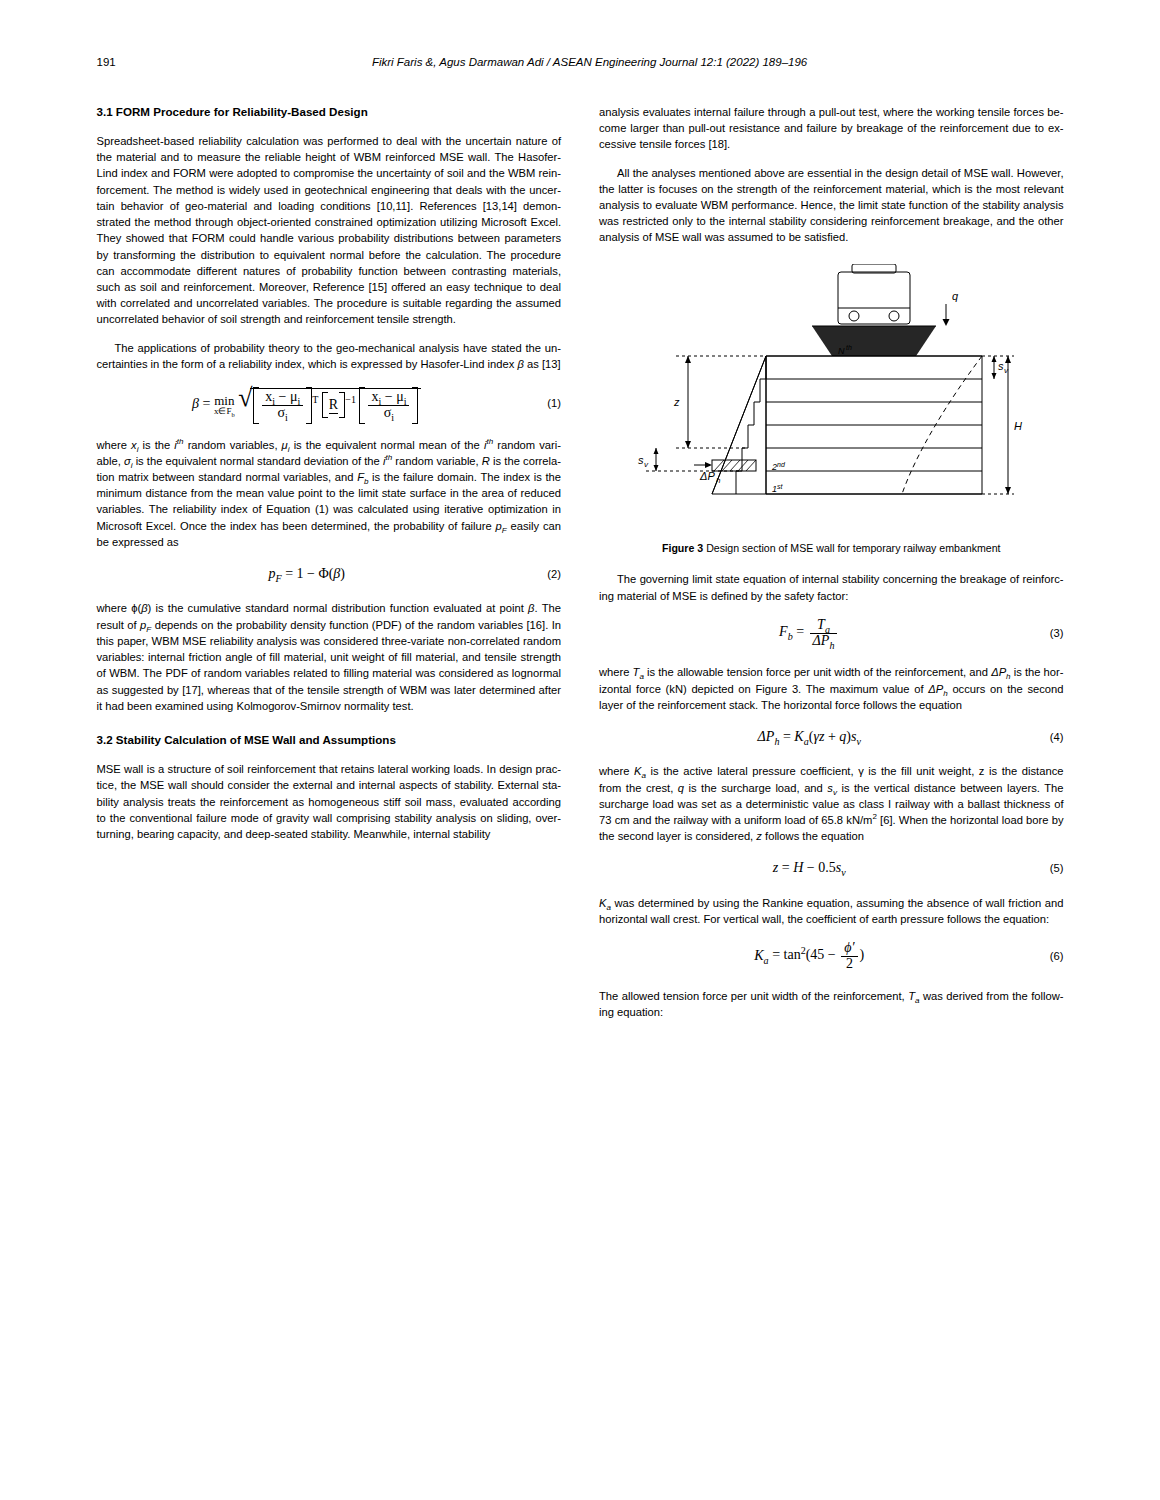191
Fikri Faris &, Agus Darmawan Adi / ASEAN Engineering Journal 12:1 (2022) 189–196
3.1 FORM Procedure for Reliability-Based Design
Spreadsheet-based reliability calculation was performed to deal with the uncertain nature of the material and to measure the reliable height of WBM reinforced MSE wall. The Hasofer-Lind index and FORM were adopted to compromise the uncertainty of soil and the WBM reinforcement. The method is widely used in geotechnical engineering that deals with the uncertain behavior of geo-material and loading conditions [10,11]. References [13,14] demonstrated the method through object-oriented constrained optimization utilizing Microsoft Excel. They showed that FORM could handle various probability distributions between parameters by transforming the distribution to equivalent normal before the calculation. The procedure can accommodate different natures of probability function between contrasting materials, such as soil and reinforcement. Moreover, Reference [15] offered an easy technique to deal with correlated and uncorrelated variables. The procedure is suitable regarding the assumed uncorrelated behavior of soil strength and reinforcement tensile strength.
The applications of probability theory to the geo-mechanical analysis have stated the uncertainties in the form of a reliability index, which is expressed by Hasofer-Lind index β as [13]
β = min x∈Fb xi − μi σiT R−1 xi − μi σi
(1)
where xi is the ith random variables, μi is the equivalent normal mean of the ith random variable, σi is the equivalent normal standard deviation of the ith random variable, R is the correlation matrix between standard normal variables, and Fb is the failure domain. The index is the minimum distance from the mean value point to the limit state surface in the area of reduced variables. The reliability index of Equation (1) was calculated using iterative optimization in Microsoft Excel. Once the index has been determined, the probability of failure pF easily can be expressed as
pF = 1 − Φ(β)
(2)
where ϕ(β) is the cumulative standard normal distribution function evaluated at point β. The result of pF depends on the probability density function (PDF) of the random variables [16]. In this paper, WBM MSE reliability analysis was considered three-variate non-correlated random variables: internal friction angle of fill material, unit weight of fill material, and tensile strength of WBM. The PDF of random variables related to filling material was considered as lognormal as suggested by [17], whereas that of the tensile strength of WBM was later determined after it had been examined using Kolmogorov-Smirnov normality test.
3.2 Stability Calculation of MSE Wall and Assumptions
MSE wall is a structure of soil reinforcement that retains lateral working loads. In design practice, the MSE wall should consider the external and internal aspects of stability. External stability analysis treats the reinforcement as homogeneous stiff soil mass, evaluated according to the conventional failure mode of gravity wall comprising stability analysis on sliding, overturning, bearing capacity, and deep-seated stability. Meanwhile, internal stability
analysis evaluates internal failure through a pull-out test, where the working tensile forces become larger than pull-out resistance and failure by breakage of the reinforcement due to excessive tensile forces [18].
All the analyses mentioned above are essential in the design detail of MSE wall. However, the latter is focuses on the strength of the reinforcement material, which is the most relevant analysis to evaluate WBM performance. Hence, the limit state function of the stability analysis was restricted only to the internal stability considering reinforcement breakage, and the other analysis of MSE wall was assumed to be satisfied.
q H s v z s v ΔP h 2 nd 1 st N th
Figure 3 Design section of MSE wall for temporary railway embankment
The governing limit state equation of internal stability concerning the breakage of reinforcing material of MSE is defined by the safety factor:
Fb = Ta ΔPh
(3)
where Ta is the allowable tension force per unit width of the reinforcement, and ΔPh is the horizontal force (kN) depicted on Figure 3. The maximum value of ΔPh occurs on the second layer of the reinforcement stack. The horizontal force follows the equation
ΔPh = Ka(γz + q)sv
(4)
where Ka is the active lateral pressure coefficient, γ is the fill unit weight, z is the distance from the crest, q is the surcharge load, and sv is the vertical distance between layers. The surcharge load was set as a deterministic value as class I railway with a ballast thickness of 73 cm and the railway with a uniform load of 65.8 kN/m2 [6]. When the horizontal load bore by the second layer is considered, z follows the equation
z = H − 0.5sv
(5)
Ka was determined by using the Rankine equation, assuming the absence of wall friction and horizontal wall crest. For vertical wall, the coefficient of earth pressure follows the equation:
Ka = tan2(45 − ϕ′2)
(6)
The allowed tension force per unit width of the reinforcement, Ta was derived from the following equation: